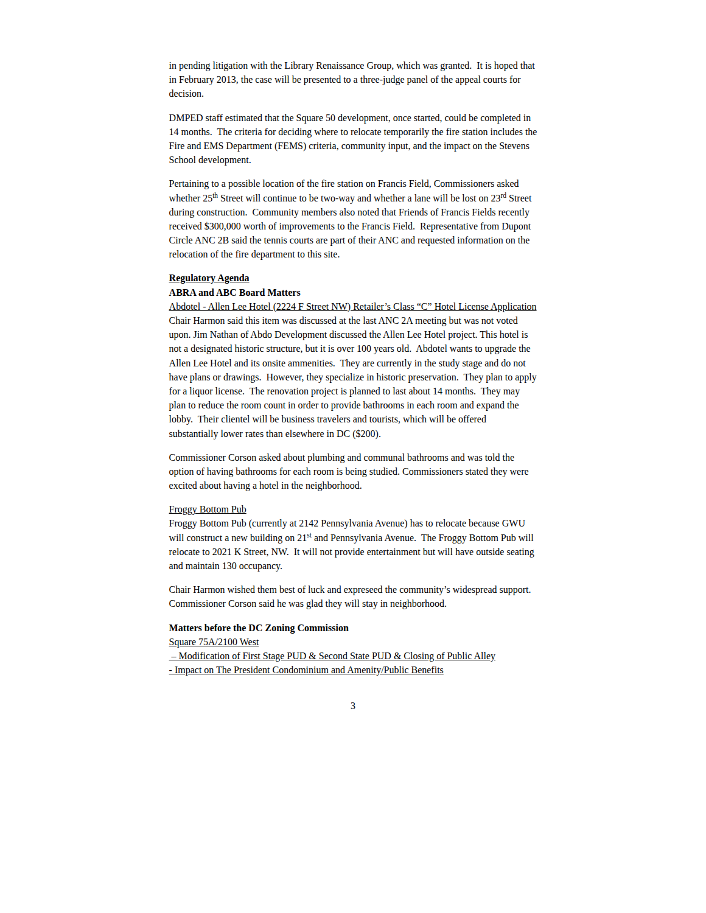in pending litigation with the Library Renaissance Group, which was granted. It is hoped that in February 2013, the case will be presented to a three-judge panel of the appeal courts for decision.
DMPED staff estimated that the Square 50 development, once started, could be completed in 14 months. The criteria for deciding where to relocate temporarily the fire station includes the Fire and EMS Department (FEMS) criteria, community input, and the impact on the Stevens School development.
Pertaining to a possible location of the fire station on Francis Field, Commissioners asked whether 25th Street will continue to be two-way and whether a lane will be lost on 23rd Street during construction. Community members also noted that Friends of Francis Fields recently received $300,000 worth of improvements to the Francis Field. Representative from Dupont Circle ANC 2B said the tennis courts are part of their ANC and requested information on the relocation of the fire department to this site.
Regulatory Agenda
ABRA and ABC Board Matters
Abdotel - Allen Lee Hotel (2224 F Street NW) Retailer’s Class “C” Hotel License Application
Chair Harmon said this item was discussed at the last ANC 2A meeting but was not voted upon. Jim Nathan of Abdo Development discussed the Allen Lee Hotel project. This hotel is not a designated historic structure, but it is over 100 years old. Abdotel wants to upgrade the Allen Lee Hotel and its onsite ammenities. They are currently in the study stage and do not have plans or drawings. However, they specialize in historic preservation. They plan to apply for a liquor license. The renovation project is planned to last about 14 months. They may plan to reduce the room count in order to provide bathrooms in each room and expand the lobby. Their clientel will be business travelers and tourists, which will be offered substantially lower rates than elsewhere in DC ($200).
Commissioner Corson asked about plumbing and communal bathrooms and was told the option of having bathrooms for each room is being studied. Commissioners stated they were excited about having a hotel in the neighborhood.
Froggy Bottom Pub
Froggy Bottom Pub (currently at 2142 Pennsylvania Avenue) has to relocate because GWU will construct a new building on 21st and Pennsylvania Avenue. The Froggy Bottom Pub will relocate to 2021 K Street, NW. It will not provide entertainment but will have outside seating and maintain 130 occupancy.
Chair Harmon wished them best of luck and expreseed the community’s widespread support. Commissioner Corson said he was glad they will stay in neighborhood.
Matters before the DC Zoning Commission
Square 75A/2100 West
– Modification of First Stage PUD & Second State PUD & Closing of Public Alley
- Impact on The President Condominium and Amenity/Public Benefits
3